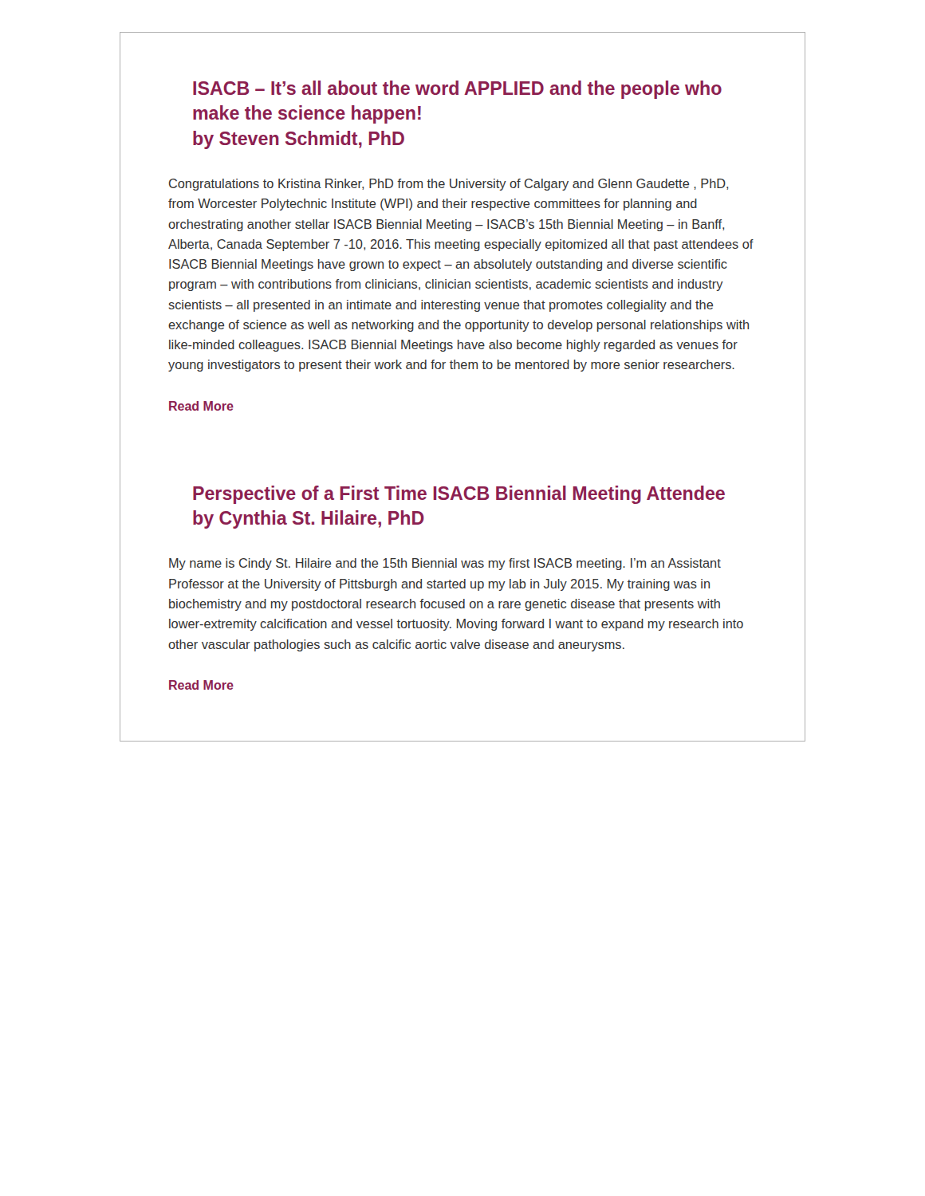ISACB – It’s all about the word APPLIED and the people who make the science happen!
by Steven Schmidt, PhD
Congratulations to Kristina Rinker, PhD from the University of Calgary and Glenn Gaudette , PhD, from Worcester Polytechnic Institute (WPI) and their respective committees for planning and orchestrating another stellar ISACB Biennial Meeting – ISACB’s 15th Biennial Meeting – in Banff, Alberta, Canada September 7 -10, 2016. This meeting especially epitomized all that past attendees of ISACB Biennial Meetings have grown to expect – an absolutely outstanding and diverse scientific program – with contributions from clinicians, clinician scientists, academic scientists and industry scientists – all presented in an intimate and interesting venue that promotes collegiality and the exchange of science as well as networking and the opportunity to develop personal relationships with like-minded colleagues. ISACB Biennial Meetings have also become highly regarded as venues for young investigators to present their work and for them to be mentored by more senior researchers.
Read More
Perspective of a First Time ISACB Biennial Meeting Attendee
by Cynthia St. Hilaire, PhD
My name is Cindy St. Hilaire and the 15th Biennial was my first ISACB meeting. I’m an Assistant Professor at the University of Pittsburgh and started up my lab in July 2015. My training was in biochemistry and my postdoctoral research focused on a rare genetic disease that presents with lower-extremity calcification and vessel tortuosity. Moving forward I want to expand my research into other vascular pathologies such as calcific aortic valve disease and aneurysms.
Read More